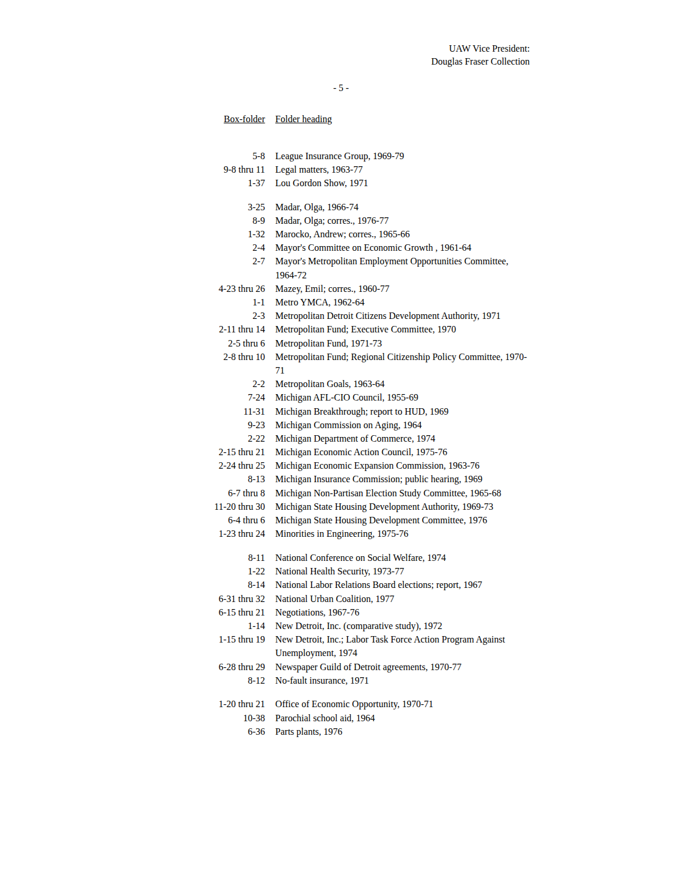UAW Vice President:
Douglas Fraser Collection
- 5 -
| Box-folder | Folder heading |
| --- | --- |
| 5-8 | League Insurance Group, 1969-79 |
| 9-8 thru 11 | Legal matters, 1963-77 |
| 1-37 | Lou Gordon Show, 1971 |
| 3-25 | Madar, Olga, 1966-74 |
| 8-9 | Madar, Olga; corres., 1976-77 |
| 1-32 | Marocko, Andrew; corres., 1965-66 |
| 2-4 | Mayor's Committee on Economic Growth , 1961-64 |
| 2-7 | Mayor's Metropolitan Employment Opportunities Committee, 1964-72 |
| 4-23 thru 26 | Mazey, Emil; corres., 1960-77 |
| 1-1 | Metro YMCA, 1962-64 |
| 2-3 | Metropolitan Detroit Citizens Development Authority, 1971 |
| 2-11 thru 14 | Metropolitan Fund; Executive Committee, 1970 |
| 2-5 thru 6 | Metropolitan Fund, 1971-73 |
| 2-8 thru 10 | Metropolitan Fund; Regional Citizenship Policy Committee, 1970-71 |
| 2-2 | Metropolitan Goals, 1963-64 |
| 7-24 | Michigan AFL-CIO Council, 1955-69 |
| 11-31 | Michigan Breakthrough; report to HUD, 1969 |
| 9-23 | Michigan Commission on Aging, 1964 |
| 2-22 | Michigan Department of Commerce, 1974 |
| 2-15 thru 21 | Michigan Economic Action Council, 1975-76 |
| 2-24 thru 25 | Michigan Economic Expansion Commission, 1963-76 |
| 8-13 | Michigan Insurance Commission; public hearing, 1969 |
| 6-7 thru 8 | Michigan Non-Partisan Election Study Committee, 1965-68 |
| 11-20 thru 30 | Michigan State Housing Development Authority, 1969-73 |
| 6-4 thru 6 | Michigan State Housing Development Committee, 1976 |
| 1-23 thru 24 | Minorities in Engineering, 1975-76 |
| 8-11 | National Conference on Social Welfare, 1974 |
| 1-22 | National Health Security, 1973-77 |
| 8-14 | National Labor Relations Board elections; report, 1967 |
| 6-31 thru 32 | National Urban Coalition, 1977 |
| 6-15 thru 21 | Negotiations, 1967-76 |
| 1-14 | New Detroit, Inc. (comparative study), 1972 |
| 1-15 thru 19 | New Detroit, Inc.; Labor Task Force Action Program Against Unemployment, 1974 |
| 6-28 thru 29 | Newspaper Guild of Detroit agreements, 1970-77 |
| 8-12 | No-fault insurance, 1971 |
| 1-20 thru 21 | Office of Economic Opportunity, 1970-71 |
| 10-38 | Parochial school aid, 1964 |
| 6-36 | Parts plants, 1976 |